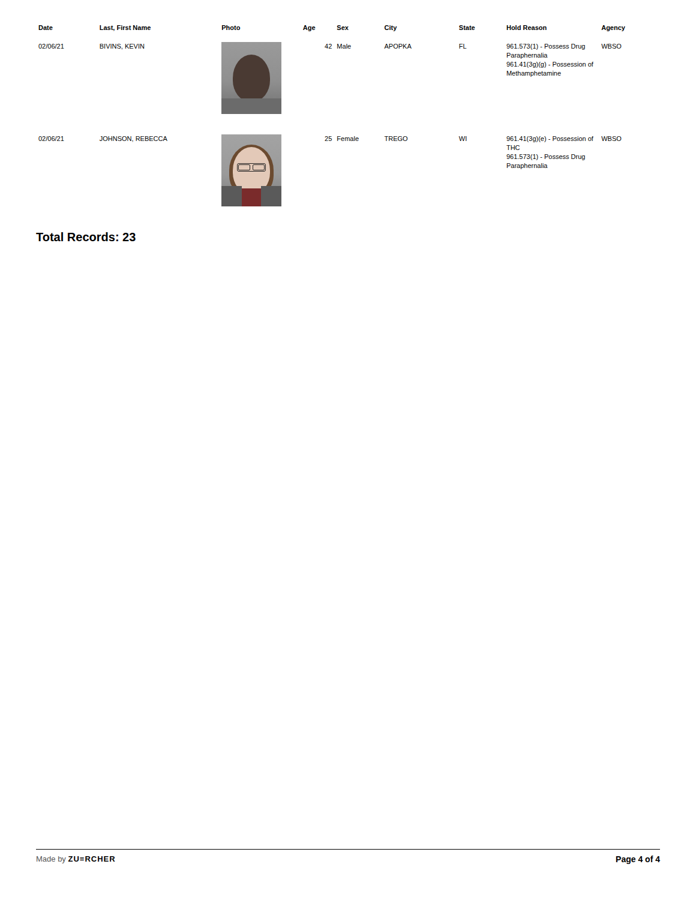| Date | Last, First Name | Photo | Age | Sex | City | State | Hold Reason | Agency |
| --- | --- | --- | --- | --- | --- | --- | --- | --- |
| 02/06/21 | BIVINS, KEVIN | | 42 | Male | APOPKA | FL | 961.573(1) - Possess Drug Paraphernalia 961.41(3g)(g) - Possession of Methamphetamine | WBSO |
| 02/06/21 | JOHNSON, REBECCA | | 25 | Female | TREGO | WI | 961.41(3g)(e) - Possession of THC 961.573(1) - Possess Drug Paraphernalia | WBSO |
Total Records: 23
Made by ZU≡RCHER
Page 4 of 4